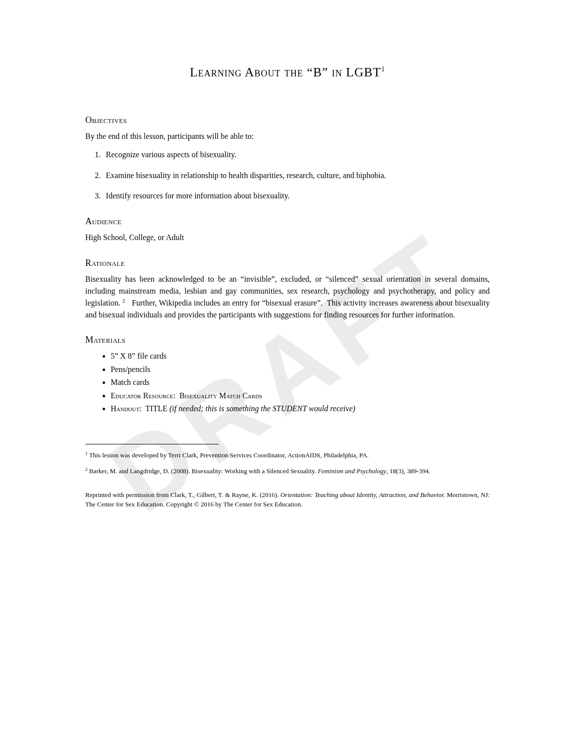DRAFT
Learning About the “B” in LGBT1
Objectives
By the end of this lesson, participants will be able to:
Recognize various aspects of bisexuality.
Examine bisexuality in relationship to health disparities, research, culture, and biphobia.
Identify resources for more information about bisexuality.
Audience
High School, College, or Adult
Rationale
Bisexuality has been acknowledged to be an “invisible”, excluded, or “silenced” sexual orientation in several domains, including mainstream media, lesbian and gay communities, sex research, psychology and psychotherapy, and policy and legislation. 2 Further, Wikipedia includes an entry for “bisexual erasure”. This activity increases awareness about bisexuality and bisexual individuals and provides the participants with suggestions for finding resources for further information.
Materials
5” X 8” file cards
Pens/pencils
Match cards
Educator Resource: Bisexuality Match Cards
Handout: TITLE (if needed; this is something the STUDENT would receive)
1 This lesson was developed by Terri Clark, Prevention Services Coordinator, ActionAIDS, Philadelphia, PA.
2 Barker, M. and Langdridge, D. (2008). Bisexuality: Working with a Silenced Sexuality. Feminism and Psychology, 18(3), 389-394.
Reprinted with permission from Clark, T., Gilbert, T. & Rayne, K. (2016). Orientation: Teaching about Identity, Attraction, and Behavior. Morristown, NJ: The Center for Sex Education. Copyright © 2016 by The Center for Sex Education.